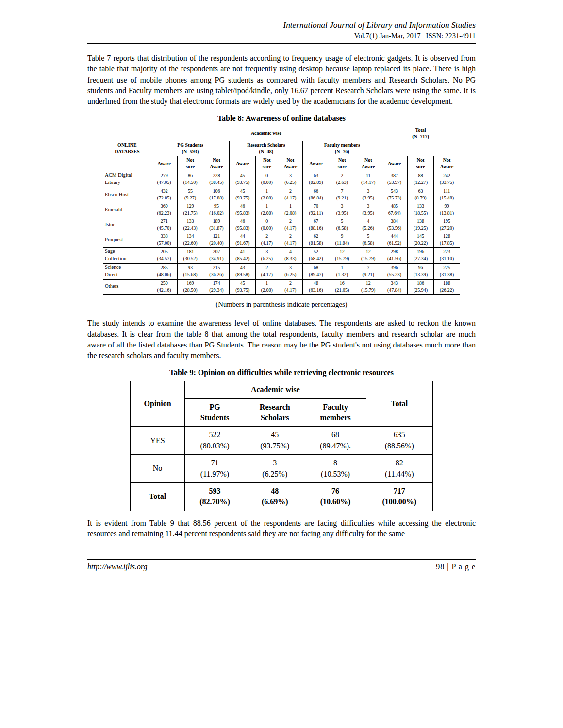International Journal of Library and Information Studies
Vol.7(1) Jan-Mar, 2017 ISSN: 2231-4911
Table 7 reports that distribution of the respondents according to frequency usage of electronic gadgets. It is observed from the table that majority of the respondents are not frequently using desktop because laptop replaced its place. There is high frequent use of mobile phones among PG students as compared with faculty members and Research Scholars. No PG students and Faculty members are using tablet/ipod/kindle, only 16.67 percent Research Scholars were using the same. It is underlined from the study that electronic formats are widely used by the academicians for the academic development.
Table 8: Awareness of online databases
| ONLINE DATABSES | Academic wise | Total (N=717) |
| --- | --- | --- |
| PG Students (N=593) | Research Scholars (N=48) | Faculty members (N=76) | |
| Aware | Not sure | Not Aware | Aware | Not sure | Not Aware | Aware | Not sure | Not Aware | Aware | Not sure | Not Aware |
| ACM Digital Library | 279 (47.05) | 86 (14.50) | 228 (38.45) | 45 (93.75) | 0 (0.00) | 3 (6.25) | 63 (82.89) | 2 (2.63) | 11 (14.17) | 387 (53.97) | 88 (12.27) | 242 (33.75) |
| Ebsco Host | 432 (72.85) | 55 (9.27) | 106 (17.88) | 45 (93.75) | 1 (2.08) | 2 (4.17) | 66 (86.84) | 7 (9.21) | 3 (3.95) | 543 (75.73) | 63 (8.79) | 111 (15.48) |
| Emerald | 369 (62.23) | 129 (21.75) | 95 (16.02) | 46 (95.83) | 1 (2.08) | 1 (2.08) | 70 (92.11) | 3 (3.95) | 3 (3.95) | 485 67.64) | 133 (18.55) | 99 (13.81) |
| Jstor | 271 (45.70) | 133 (22.43) | 189 (31.87) | 46 (95.83) | 0 (0.00) | 2 (4.17) | 67 (88.16) | 5 (6.58) | 4 (5.26) | 384 (53.56) | 138 (19.25) | 195 (27.20) |
| Proquest | 338 (57.00) | 134 (22.60) | 121 (20.40) | 44 (91.67) | 2 (4.17) | 2 (4.17) | 62 (81.58) | 9 (11.84) | 5 (6.58) | 444 (61.92) | 145 (20.22) | 128 (17.85) |
| Sage Collection | 205 (34.57) | 181 (30.52) | 207 (34.91) | 41 (85.42) | 3 (6.25) | 4 (8.33) | 52 (68.42) | 12 (15.79) | 12 (15.79) | 298 (41.56) | 196 (27.34) | 223 (31.10) |
| Science Direct | 285 (48.06) | 93 (15.68) | 215 (36.26) | 43 (89.58) | 2 (4.17) | 3 (6.25) | 68 (89.47) | 1 (1.32) | 7 (9.21) | 396 (55.23) | 96 (13.39) | 225 (31.38) |
| Others | 250 (42.16) | 169 (28.50) | 174 (29.34) | 45 (93.75) | 1 (2.08) | 2 (4.17) | 48 (63.16) | 16 (21.05) | 12 (15.79) | 343 (47.84) | 186 (25.94) | 188 (26.22) |
(Numbers in parenthesis indicate percentages)
The study intends to examine the awareness level of online databases. The respondents are asked to reckon the known databases. It is clear from the table 8 that among the total respondents, faculty members and research scholar are much aware of all the listed databases than PG Students. The reason may be the PG student's not using databases much more than the research scholars and faculty members.
Table 9: Opinion on difficulties while retrieving electronic resources
| Opinion | Academic wise | Total |
| --- | --- | --- |
| PG Students | Research Scholars | Faculty members |
| YES | 522 (80.03%) | 45 (93.75%) | 68 (89.47%). | 635 (88.56%) |
| No | 71 (11.97%) | 3 (6.25%) | 8 (10.53%) | 82 (11.44%) |
| Total | 593 (82.70%) | 48 (6.69%) | 76 (10.60%) | 717 (100.00%) |
It is evident from Table 9 that 88.56 percent of the respondents are facing difficulties while accessing the electronic resources and remaining 11.44 percent respondents said they are not facing any difficulty for the same
http://www.ijlis.org 98 | P a g e